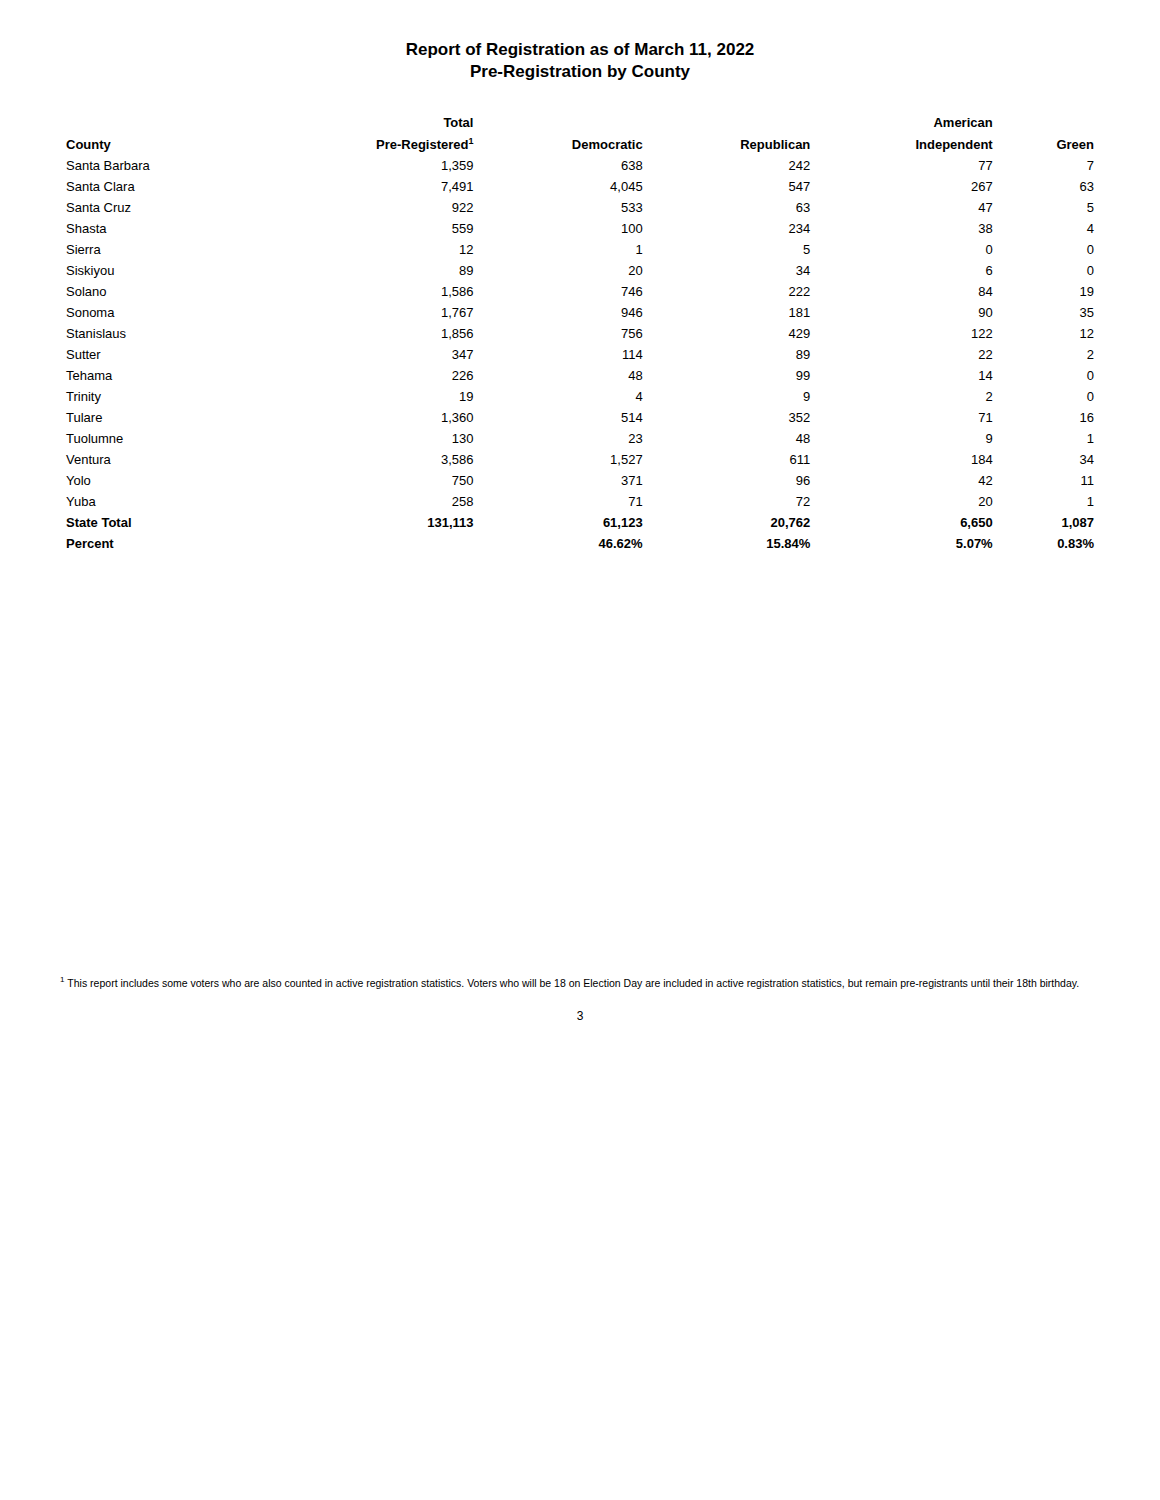Report of Registration as of March 11, 2022
Pre-Registration by County
| | Total | | | American | |
| --- | --- | --- | --- | --- | --- |
| County | Pre-Registered 1 | Democratic | Republican | Independent | Green |
| Santa Barbara | 1,359 | 638 | 242 | 77 | 7 |
| Santa Clara | 7,491 | 4,045 | 547 | 267 | 63 |
| Santa Cruz | 922 | 533 | 63 | 47 | 5 |
| Shasta | 559 | 100 | 234 | 38 | 4 |
| Sierra | 12 | 1 | 5 | 0 | 0 |
| Siskiyou | 89 | 20 | 34 | 6 | 0 |
| Solano | 1,586 | 746 | 222 | 84 | 19 |
| Sonoma | 1,767 | 946 | 181 | 90 | 35 |
| Stanislaus | 1,856 | 756 | 429 | 122 | 12 |
| Sutter | 347 | 114 | 89 | 22 | 2 |
| Tehama | 226 | 48 | 99 | 14 | 0 |
| Trinity | 19 | 4 | 9 | 2 | 0 |
| Tulare | 1,360 | 514 | 352 | 71 | 16 |
| Tuolumne | 130 | 23 | 48 | 9 | 1 |
| Ventura | 3,586 | 1,527 | 611 | 184 | 34 |
| Yolo | 750 | 371 | 96 | 42 | 11 |
| Yuba | 258 | 71 | 72 | 20 | 1 |
| State Total | 131,113 | 61,123 | 20,762 | 6,650 | 1,087 |
| Percent | | 46.62% | 15.84% | 5.07% | 0.83% |
1 This report includes some voters who are also counted in active registration statistics. Voters who will be 18 on Election Day are included in active registration statistics, but remain pre-registrants until their 18th birthday.
3